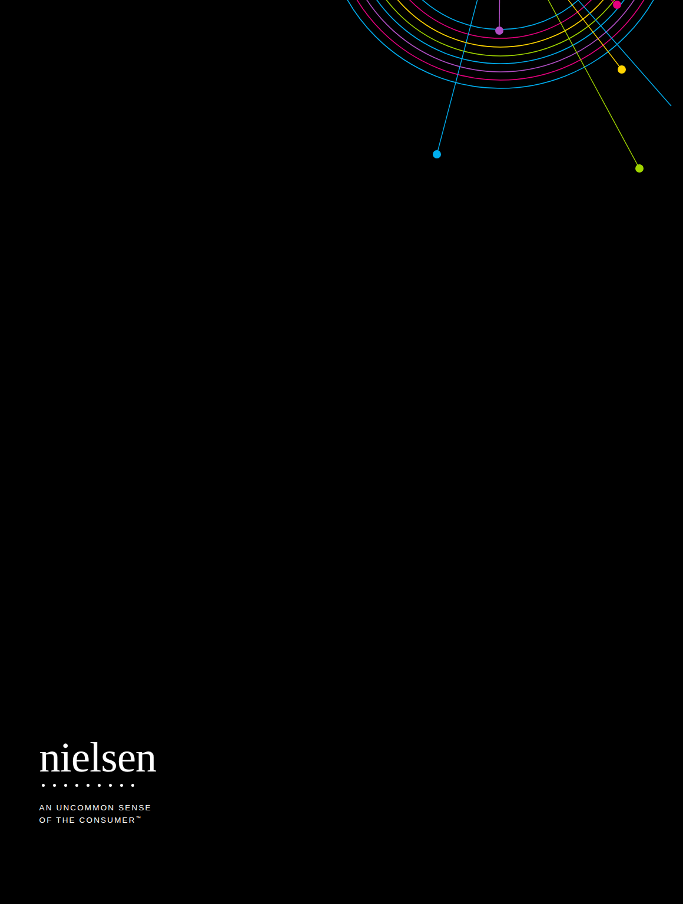nielsen
An uncommon sense
of the consumer™